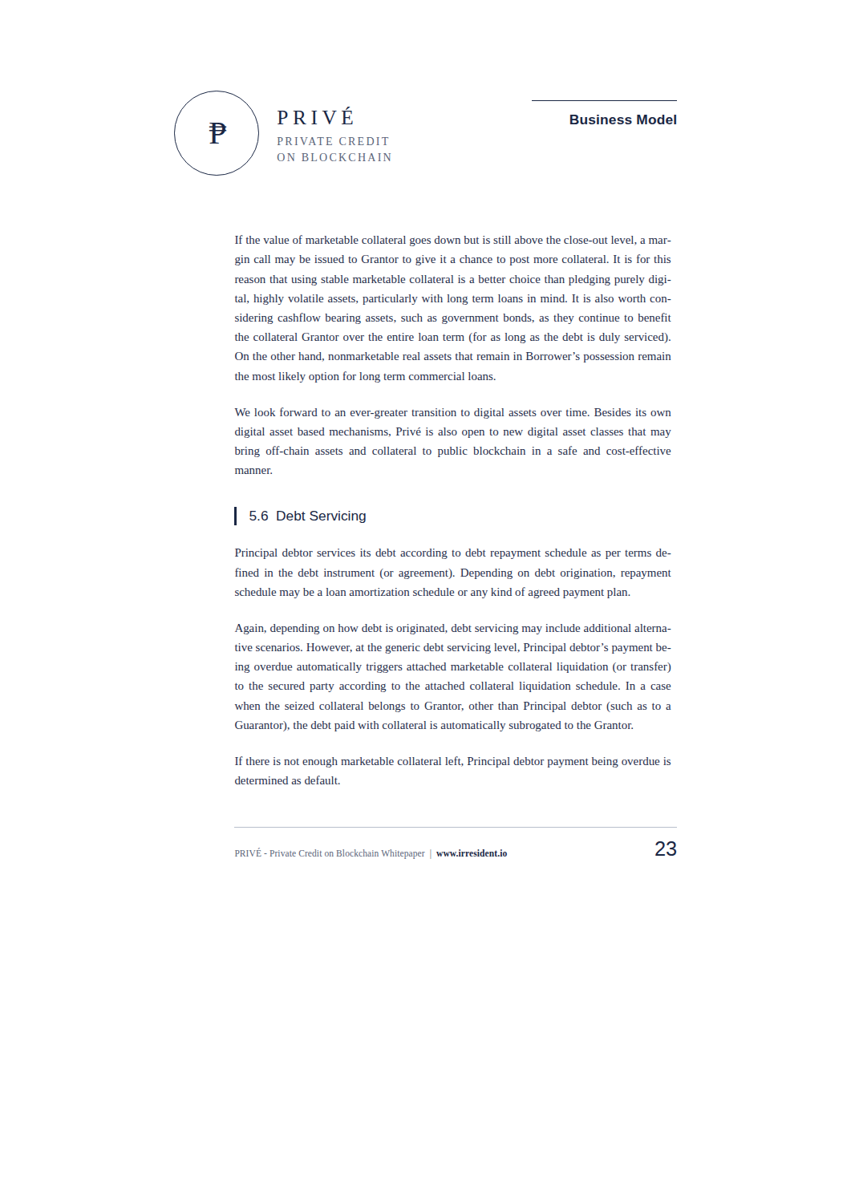₱
PRIVÉ
PRIVATE CREDIT
ON BLOCKCHAIN
Business Model
If the value of marketable collateral goes down but is still above the close-out level, a margin call may be issued to Grantor to give it a chance to post more collateral. It is for this reason that using stable marketable collateral is a better choice than pledging purely digital, highly volatile assets, particularly with long term loans in mind. It is also worth considering cashflow bearing assets, such as government bonds, as they continue to benefit the collateral Grantor over the entire loan term (for as long as the debt is duly serviced). On the other hand, nonmarketable real assets that remain in Borrower’s possession remain the most likely option for long term commercial loans.
We look forward to an ever-greater transition to digital assets over time. Besides its own digital asset based mechanisms, Privé is also open to new digital asset classes that may bring off-chain assets and collateral to public blockchain in a safe and cost-effective manner.
5.6 Debt Servicing
Principal debtor services its debt according to debt repayment schedule as per terms defined in the debt instrument (or agreement). Depending on debt origination, repayment schedule may be a loan amortization schedule or any kind of agreed payment plan.
Again, depending on how debt is originated, debt servicing may include additional alternative scenarios. However, at the generic debt servicing level, Principal debtor’s payment being overdue automatically triggers attached marketable collateral liquidation (or transfer) to the secured party according to the attached collateral liquidation schedule. In a case when the seized collateral belongs to Grantor, other than Principal debtor (such as to a Guarantor), the debt paid with collateral is automatically subrogated to the Grantor.
If there is not enough marketable collateral left, Principal debtor payment being overdue is determined as default.
PRIVÉ - Private Credit on Blockchain Whitepaper | www.irresident.io
23